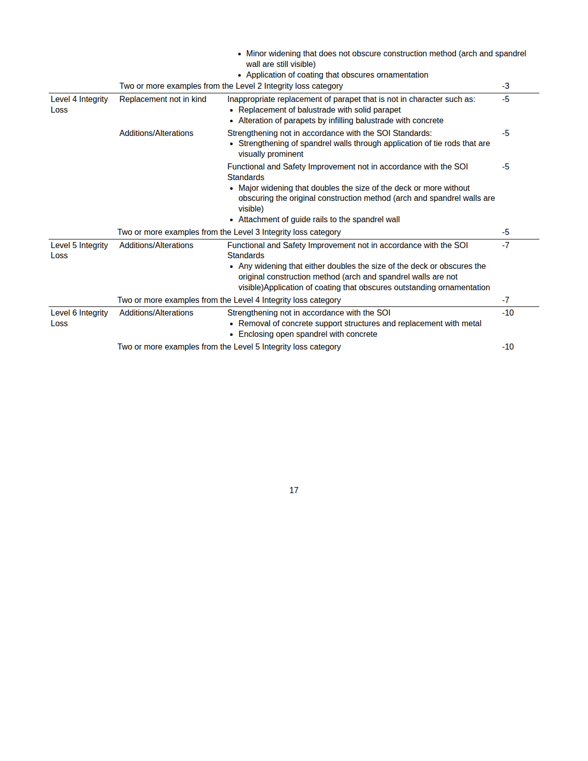Minor widening that does not obscure construction method (arch and spandrel wall are still visible)
Application of coating that obscures ornamentation
| | Two or more examples from the Level 2 Integrity loss category | -3 |
| Level 4 Integrity Loss | Replacement not in kind | Inappropriate replacement of parapet that is not in character such as: Replacement of balustrade with solid parapet Alteration of parapets by infilling balustrade with concrete | -5 |
| | Additions/Alterations | Strengthening not in accordance with the SOI Standards: Strengthening of spandrel walls through application of tie rods that are visually prominent | -5 |
| | | Functional and Safety Improvement not in accordance with the SOI Standards Major widening that doubles the size of the deck or more without obscuring the original construction method (arch and spandrel walls are visible) Attachment of guide rails to the spandrel wall | -5 |
| | Two or more examples from the Level 3 Integrity loss category | -5 |
| Level 5 Integrity Loss | Additions/Alterations | Functional and Safety Improvement not in accordance with the SOI Standards Any widening that either doubles the size of the deck or obscures the original construction method (arch and spandrel walls are not visible)Application of coating that obscures outstanding ornamentation | -7 |
| | Two or more examples from the Level 4 Integrity loss category | -7 |
| Level 6 Integrity Loss | Additions/Alterations | Strengthening not in accordance with the SOI Removal of concrete support structures and replacement with metal Enclosing open spandrel with concrete | -10 |
| | Two or more examples from the Level 5 Integrity loss category | -10 |
17